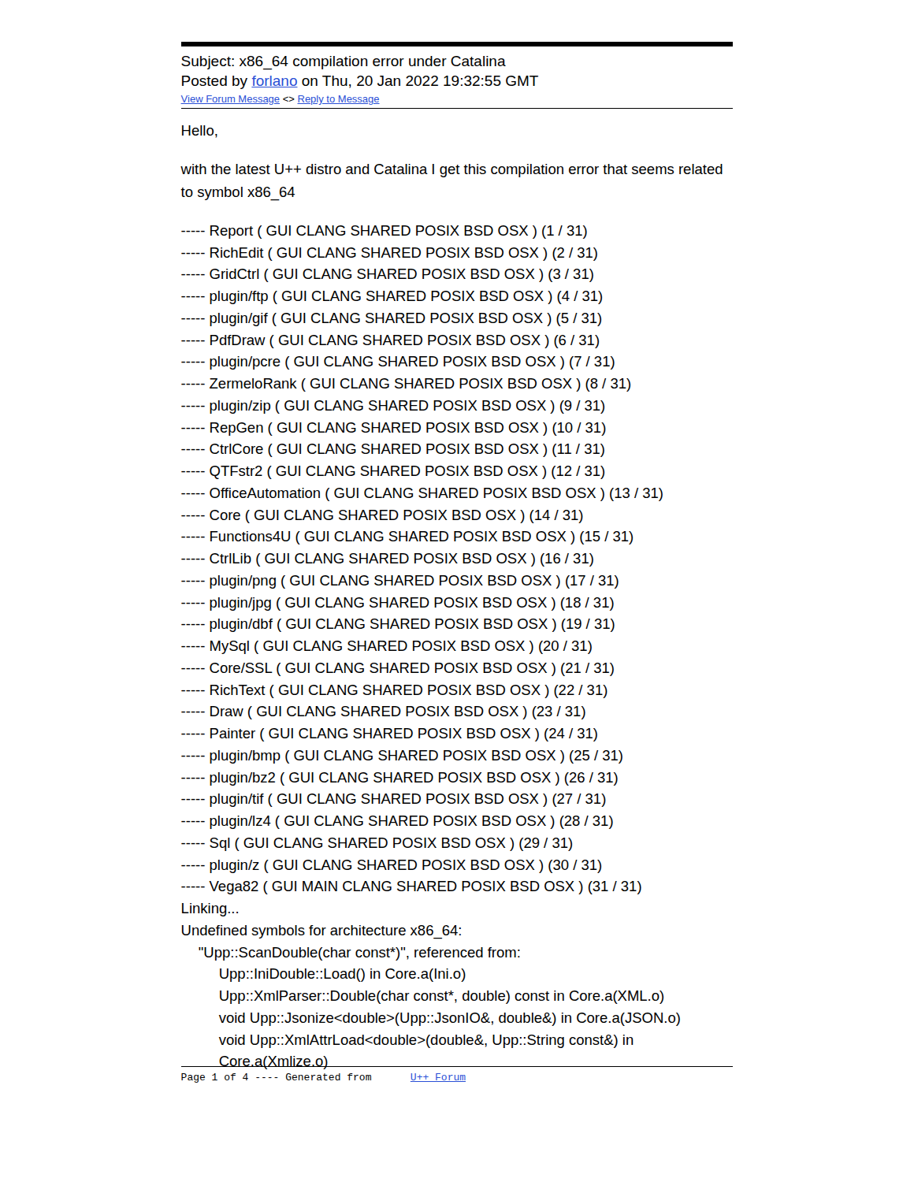Subject: x86_64 compilation error under Catalina
Posted by forlano on Thu, 20 Jan 2022 19:32:55 GMT
View Forum Message <> Reply to Message
Hello,
with the latest U++ distro and Catalina I get this compilation error that seems related to symbol x86_64
----- Report ( GUI CLANG SHARED POSIX BSD OSX ) (1 / 31)
----- RichEdit ( GUI CLANG SHARED POSIX BSD OSX ) (2 / 31)
----- GridCtrl ( GUI CLANG SHARED POSIX BSD OSX ) (3 / 31)
----- plugin/ftp ( GUI CLANG SHARED POSIX BSD OSX ) (4 / 31)
----- plugin/gif ( GUI CLANG SHARED POSIX BSD OSX ) (5 / 31)
----- PdfDraw ( GUI CLANG SHARED POSIX BSD OSX ) (6 / 31)
----- plugin/pcre ( GUI CLANG SHARED POSIX BSD OSX ) (7 / 31)
----- ZermeloRank ( GUI CLANG SHARED POSIX BSD OSX ) (8 / 31)
----- plugin/zip ( GUI CLANG SHARED POSIX BSD OSX ) (9 / 31)
----- RepGen ( GUI CLANG SHARED POSIX BSD OSX ) (10 / 31)
----- CtrlCore ( GUI CLANG SHARED POSIX BSD OSX ) (11 / 31)
----- QTFstr2 ( GUI CLANG SHARED POSIX BSD OSX ) (12 / 31)
----- OfficeAutomation ( GUI CLANG SHARED POSIX BSD OSX ) (13 / 31)
----- Core ( GUI CLANG SHARED POSIX BSD OSX ) (14 / 31)
----- Functions4U ( GUI CLANG SHARED POSIX BSD OSX ) (15 / 31)
----- CtrlLib ( GUI CLANG SHARED POSIX BSD OSX ) (16 / 31)
----- plugin/png ( GUI CLANG SHARED POSIX BSD OSX ) (17 / 31)
----- plugin/jpg ( GUI CLANG SHARED POSIX BSD OSX ) (18 / 31)
----- plugin/dbf ( GUI CLANG SHARED POSIX BSD OSX ) (19 / 31)
----- MySql ( GUI CLANG SHARED POSIX BSD OSX ) (20 / 31)
----- Core/SSL ( GUI CLANG SHARED POSIX BSD OSX ) (21 / 31)
----- RichText ( GUI CLANG SHARED POSIX BSD OSX ) (22 / 31)
----- Draw ( GUI CLANG SHARED POSIX BSD OSX ) (23 / 31)
----- Painter ( GUI CLANG SHARED POSIX BSD OSX ) (24 / 31)
----- plugin/bmp ( GUI CLANG SHARED POSIX BSD OSX ) (25 / 31)
----- plugin/bz2 ( GUI CLANG SHARED POSIX BSD OSX ) (26 / 31)
----- plugin/tif ( GUI CLANG SHARED POSIX BSD OSX ) (27 / 31)
----- plugin/lz4 ( GUI CLANG SHARED POSIX BSD OSX ) (28 / 31)
----- Sql ( GUI CLANG SHARED POSIX BSD OSX ) (29 / 31)
----- plugin/z ( GUI CLANG SHARED POSIX BSD OSX ) (30 / 31)
----- Vega82 ( GUI MAIN CLANG SHARED POSIX BSD OSX ) (31 / 31)
Linking...
Undefined symbols for architecture x86_64:
"Upp::ScanDouble(char const*)", referenced from:
Upp::IniDouble::Load() in Core.a(Ini.o)
Upp::XmlParser::Double(char const*, double) const in Core.a(XML.o)
void Upp::Jsonize<double>(Upp::JsonIO&, double&) in Core.a(JSON.o)
void Upp::XmlAttrLoad<double>(double&, Upp::String const&) in Core.a(Xmlize.o)
Page 1 of 4 ---- Generated from U++ Forum